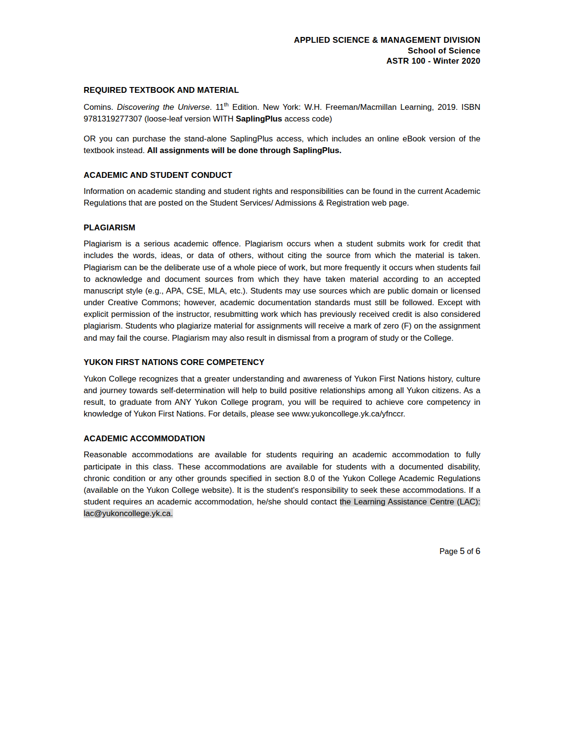Applied Science & Management Division
School of Science
ASTR 100 - Winter 2020
Required Textbook and Material
Comins. Discovering the Universe. 11th Edition. New York: W.H. Freeman/Macmillan Learning, 2019. ISBN 9781319277307 (loose-leaf version WITH SaplingPlus access code)
OR you can purchase the stand-alone SaplingPlus access, which includes an online eBook version of the textbook instead. All assignments will be done through SaplingPlus.
Academic and Student Conduct
Information on academic standing and student rights and responsibilities can be found in the current Academic Regulations that are posted on the Student Services/ Admissions & Registration web page.
Plagiarism
Plagiarism is a serious academic offence. Plagiarism occurs when a student submits work for credit that includes the words, ideas, or data of others, without citing the source from which the material is taken. Plagiarism can be the deliberate use of a whole piece of work, but more frequently it occurs when students fail to acknowledge and document sources from which they have taken material according to an accepted manuscript style (e.g., APA, CSE, MLA, etc.). Students may use sources which are public domain or licensed under Creative Commons; however, academic documentation standards must still be followed. Except with explicit permission of the instructor, resubmitting work which has previously received credit is also considered plagiarism. Students who plagiarize material for assignments will receive a mark of zero (F) on the assignment and may fail the course. Plagiarism may also result in dismissal from a program of study or the College.
Yukon First Nations Core Competency
Yukon College recognizes that a greater understanding and awareness of Yukon First Nations history, culture and journey towards self-determination will help to build positive relationships among all Yukon citizens. As a result, to graduate from ANY Yukon College program, you will be required to achieve core competency in knowledge of Yukon First Nations. For details, please see www.yukoncollege.yk.ca/yfnccr.
Academic Accommodation
Reasonable accommodations are available for students requiring an academic accommodation to fully participate in this class. These accommodations are available for students with a documented disability, chronic condition or any other grounds specified in section 8.0 of the Yukon College Academic Regulations (available on the Yukon College website). It is the student's responsibility to seek these accommodations. If a student requires an academic accommodation, he/she should contact the Learning Assistance Centre (LAC): lac@yukoncollege.yk.ca.
Page 5 of 6